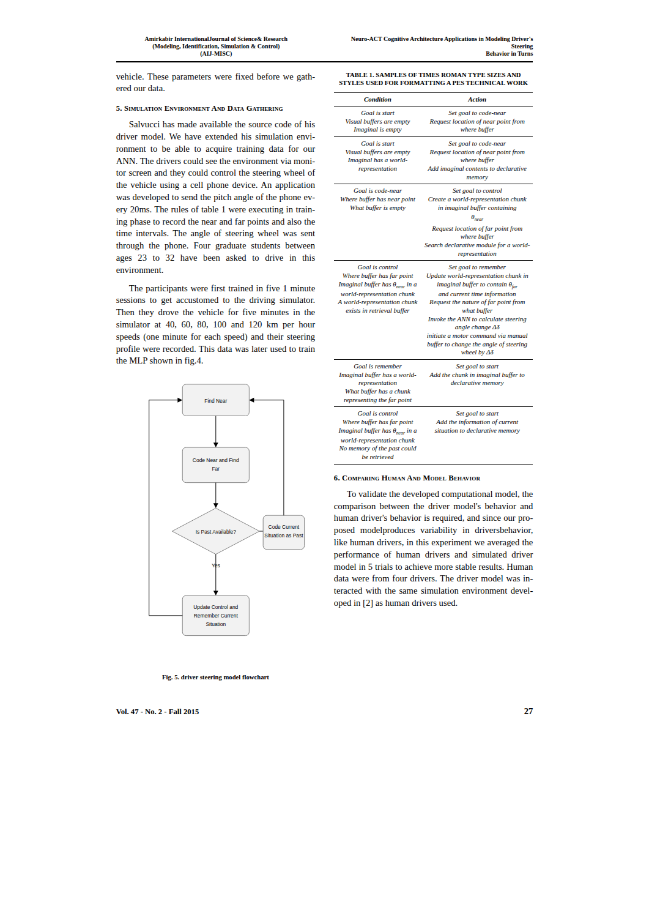Amirkabir InternationalJournal of Science& Research
(Modeling, Identification, Simulation & Control)
(AIJ-MISC)
Neuro-ACT Cognitive Architecture Applications in Modeling Driver's Steering
Behavior in Turns
vehicle. These parameters were fixed before we gathered our data.
5. Simulation Environment And Data Gathering
Salvucci has made available the source code of his driver model. We have extended his simulation environment to be able to acquire training data for our ANN. The drivers could see the environment via monitor screen and they could control the steering wheel of the vehicle using a cell phone device. An application was developed to send the pitch angle of the phone every 20ms. The rules of table 1 were executing in training phase to record the near and far points and also the time intervals. The angle of steering wheel was sent through the phone. Four graduate students between ages 23 to 32 have been asked to drive in this environment.
The participants were first trained in five 1 minute sessions to get accustomed to the driving simulator. Then they drove the vehicle for five minutes in the simulator at 40, 60, 80, 100 and 120 km per hour speeds (one minute for each speed) and their steering profile were recorded. This data was later used to train the MLP shown in fig.4.
Find Near Code Near and Find Far Is Past Available? No Code Current Situation as Past Yes Update Control and Remember Current Situation
Fig. 5. driver steering model flowchart
TABLE 1. SAMPLES OF TIMES ROMAN TYPE SIZES AND STYLES USED FOR FORMATTING A PES TECHNICAL WORK
| Condition | Action |
| --- | --- |
| Goal is start Visual buffers are empty Imaginal is empty | Set goal to code-near Request location of near point from where buffer |
| Goal is start Visual buffers are empty Imaginal has a world-representation | Set goal to code-near Request location of near point from where buffer Add imaginal contents to declarative memory |
| Goal is code-near Where buffer has near point What buffer is empty | Set goal to control Create a world-representation chunk in imaginal buffer containing θ near Request location of far point from where buffer Search declarative module for a world-representation |
| Goal is control Where buffer has far point Imaginal buffer has θ near in a world-representation chunk A world-representation chunk exists in retrieval buffer | Set goal to remember Update world-representation chunk in imaginal buffer to contain θ far and current time information Request the nature of far point from what buffer Invoke the ANN to calculate steering angle change Δδ initiate a motor command via manual buffer to change the angle of steering wheel by Δδ |
| Goal is remember Imaginal buffer has a world-representation What buffer has a chunk representing the far point | Set goal to start Add the chunk in imaginal buffer to declarative memory |
| Goal is control Where buffer has far point Imaginal buffer has θ near in a world-representation chunk No memory of the past could be retrieved | Set goal to start Add the information of current situation to declarative memory |
6. Comparing Human And Model Behavior
To validate the developed computational model, the comparison between the driver model's behavior and human driver's behavior is required, and since our proposed modelproduces variability in driversbehavior, like human drivers, in this experiment we averaged the performance of human drivers and simulated driver model in 5 trials to achieve more stable results. Human data were from four drivers. The driver model was interacted with the same simulation environment developed in [2] as human drivers used.
Vol. 47 - No. 2 - Fall 2015
27